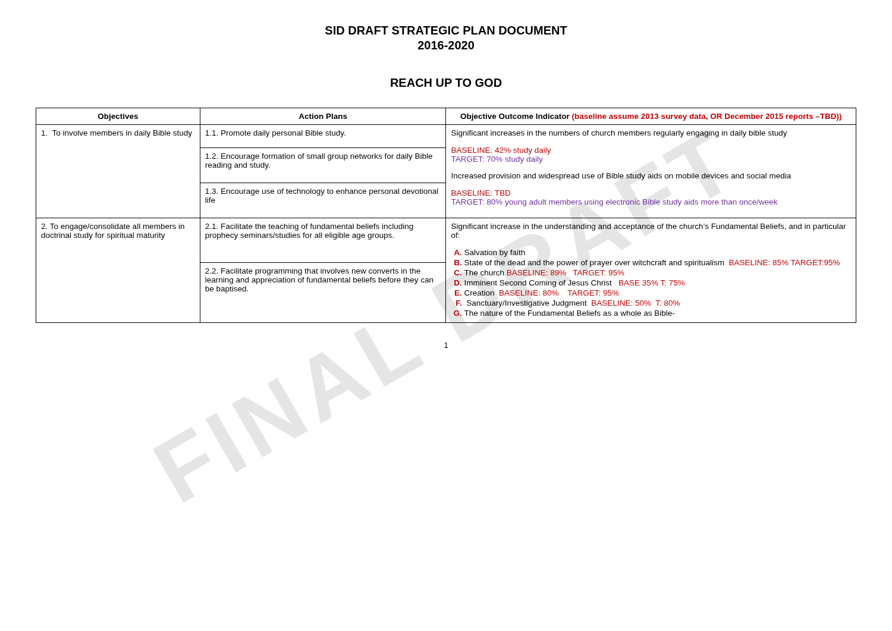FINAL DRAFT
SID DRAFT STRATEGIC PLAN DOCUMENT
2016-2020
REACH UP TO GOD
| Objectives | Action Plans | Objective Outcome Indicator (baseline assume 2013 survey data, OR December 2015 reports –TBD)) |
| --- | --- | --- |
| 1. To involve members in daily Bible study | 1.1. Promote daily personal Bible study. | Significant increases in the numbers of church members regularly engaging in daily bible study BASELINE: 42% study daily TARGET: 70% study daily Increased provision and widespread use of Bible study aids on mobile devices and social media BASELINE: TBD TARGET: 80% young adult members using electronic Bible study aids more than once/week |
| 1.2. Encourage formation of small group networks for daily Bible reading and study. |
| 1.3. Encourage use of technology to enhance personal devotional life |
| 2. To engage/consolidate all members in doctrinal study for spiritual maturity | 2.1. Facilitate the teaching of fundamental beliefs including prophecy seminars/studies for all eligible age groups. | Significant increase in the understanding and acceptance of the church’s Fundamental Beliefs, and in particular of: Salvation by faith State of the dead and the power of prayer over witchcraft and spiritualism BASELINE: 85% TARGET:95% The church BASELINE: 89% TARGET: 95% Imminent Second Coming of Jesus Christ BASE 35% T: 75% Creation BASELINE: 80% TARGET: 95% Sanctuary/Investigative Judgment BASELINE: 50% T: 80% The nature of the Fundamental Beliefs as a whole as Bible- |
| 2.2. Facilitate programming that involves new converts in the learning and appreciation of fundamental beliefs before they can be baptised. |
1